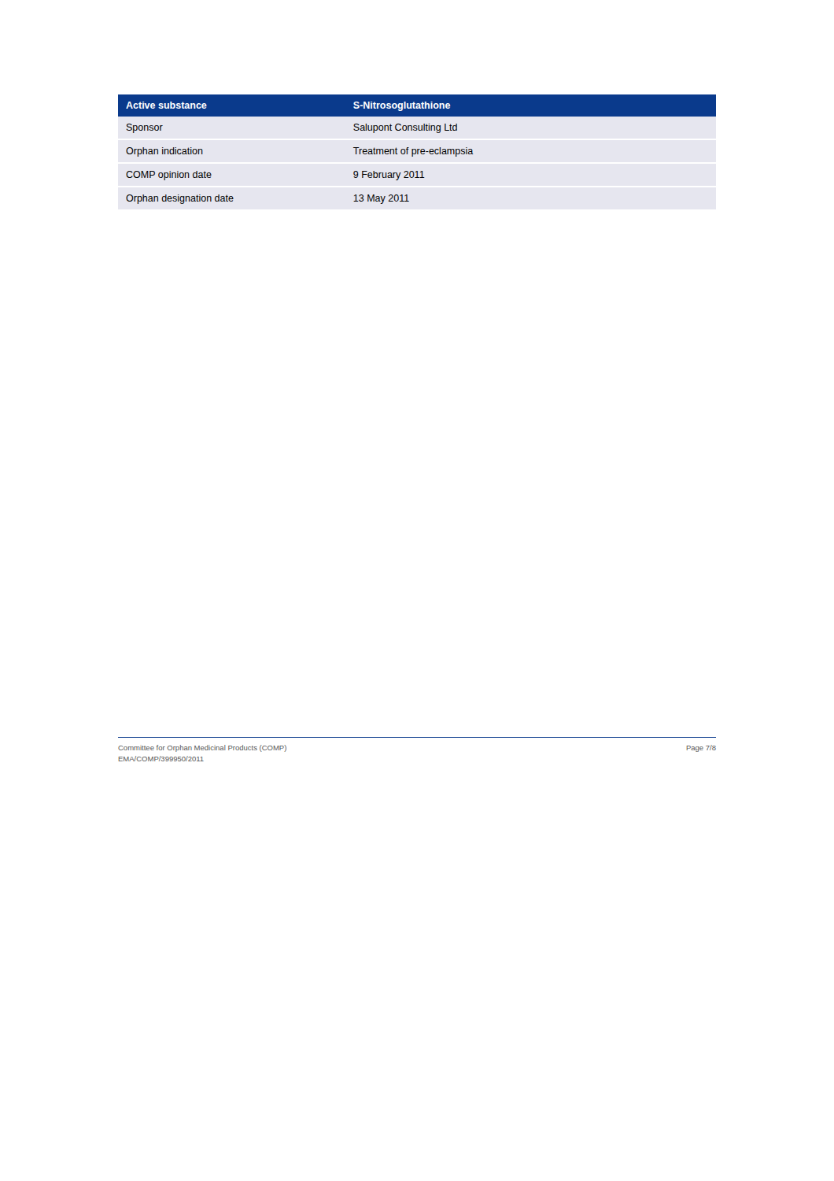| Active substance | S-Nitrosoglutathione |
| --- | --- |
| Sponsor | Salupont Consulting Ltd |
| Orphan indication | Treatment of pre-eclampsia |
| COMP opinion date | 9 February 2011 |
| Orphan designation date | 13 May 2011 |
Committee for Orphan Medicinal Products (COMP)
EMA/COMP/399950/2011
Page 7/8